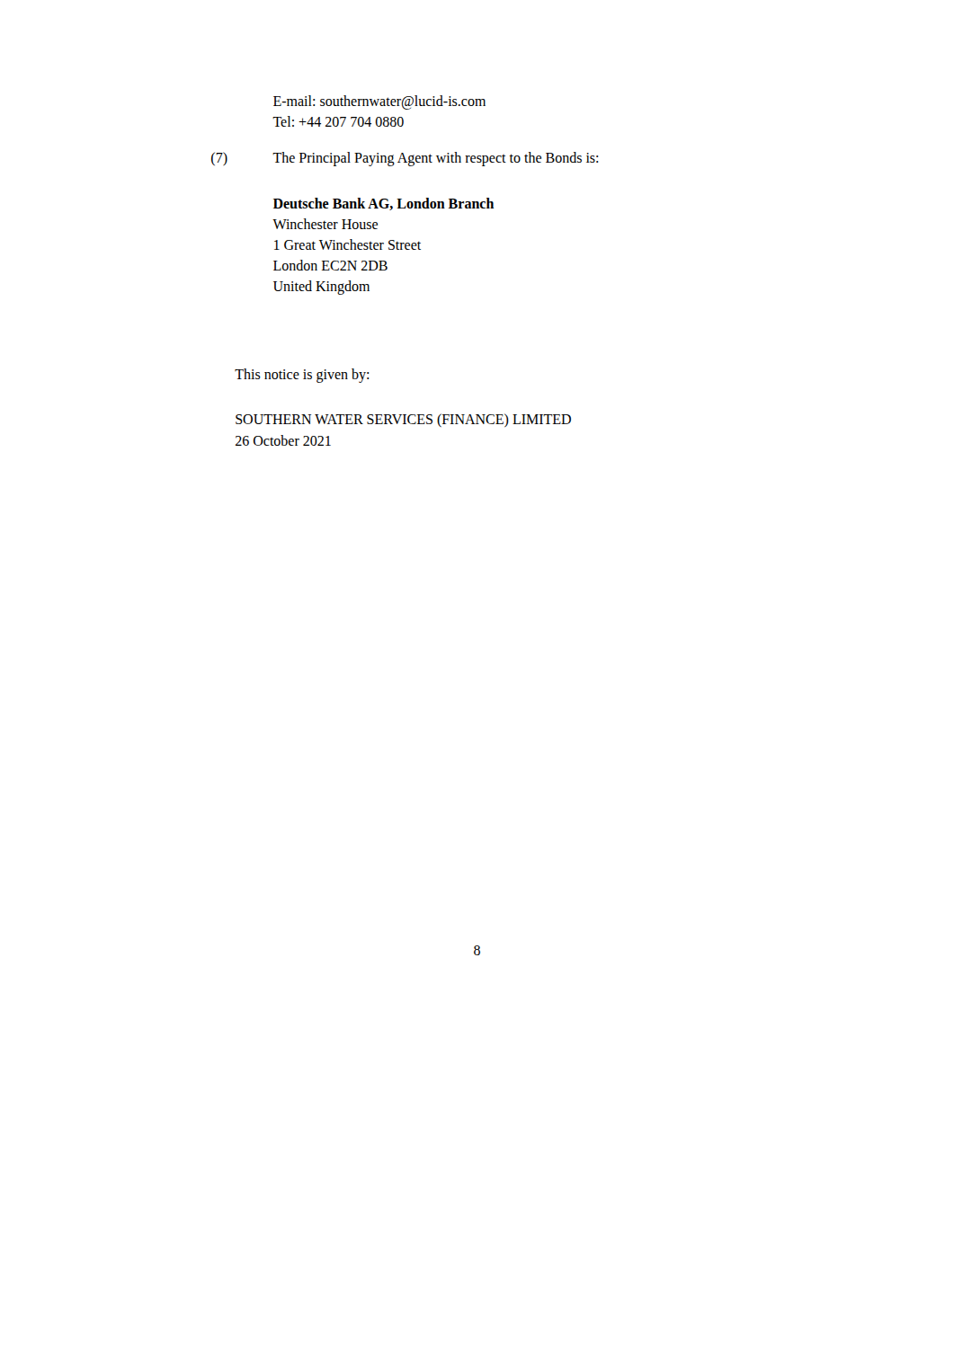E-mail: southernwater@lucid-is.com
Tel: +44 207 704 0880
(7)
The Principal Paying Agent with respect to the Bonds is:
Deutsche Bank AG, London Branch
Winchester House
1 Great Winchester Street
London EC2N 2DB
United Kingdom
This notice is given by:
SOUTHERN WATER SERVICES (FINANCE) LIMITED
26 October 2021
8